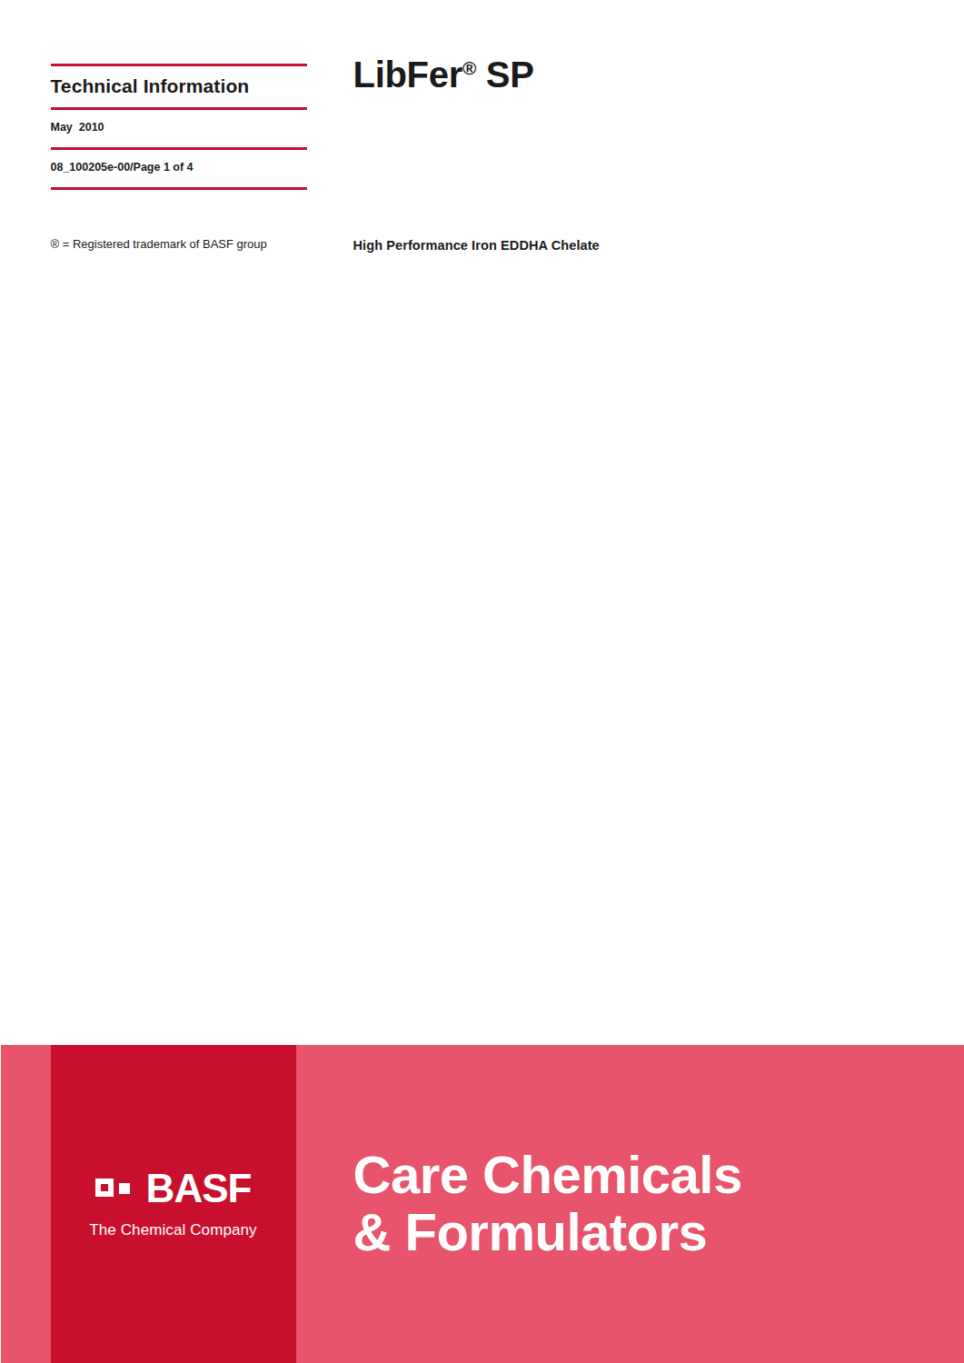Technical Information
May 2010
08_100205e-00/Page 1 of 4
® = Registered trademark of BASF group
LibFer® SP
High Performance Iron EDDHA Chelate
BASF
The Chemical Company
Care Chemicals
& Formulators